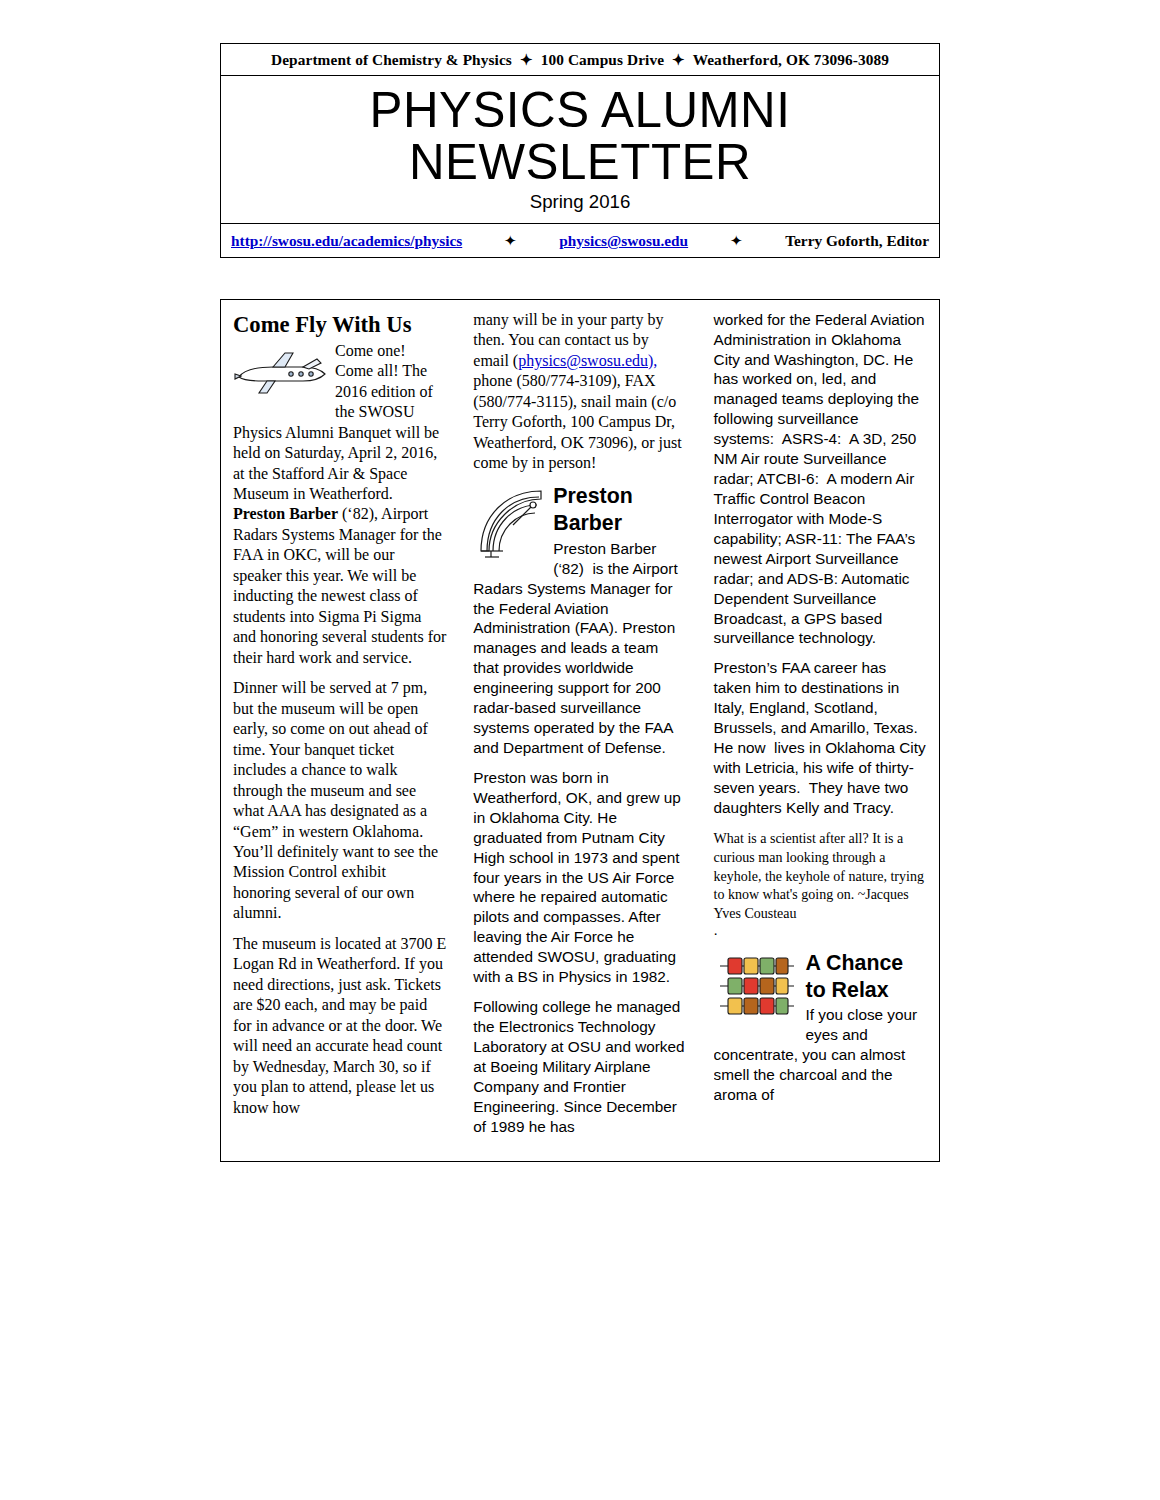Department of Chemistry & Physics ✦ 100 Campus Drive ✦ Weatherford, OK 73096-3089
PHYSICS ALUMNI NEWSLETTER
Spring 2016
http://swosu.edu/academics/physics ✦ physics@swosu.edu ✦ Terry Goforth, Editor
Come Fly With Us
Come one! Come all! The 2016 edition of the SWOSU Physics Alumni Banquet will be held on Saturday, April 2, 2016, at the Stafford Air & Space Museum in Weatherford. Preston Barber (‘82), Airport Radars Systems Manager for the FAA in OKC, will be our speaker this year. We will be inducting the newest class of students into Sigma Pi Sigma and honoring several students for their hard work and service.
Dinner will be served at 7 pm, but the museum will be open early, so come on out ahead of time. Your banquet ticket includes a chance to walk through the museum and see what AAA has designated as a “Gem” in western Oklahoma. You’ll definitely want to see the Mission Control exhibit honoring several of our own alumni.
The museum is located at 3700 E Logan Rd in Weatherford. If you need directions, just ask. Tickets are $20 each, and may be paid for in advance or at the door. We will need an accurate head count by Wednesday, March 30, so if you plan to attend, please let us know how
many will be in your party by then. You can contact us by email (physics@swosu.edu), phone (580/774-3109), FAX (580/774-3115), snail main (c/o Terry Goforth, 100 Campus Dr, Weatherford, OK 73096), or just come by in person!
Preston Barber
Preston Barber (‘82) is the Airport Radars Systems Manager for the Federal Aviation Administration (FAA). Preston manages and leads a team that provides worldwide engineering support for 200 radar-based surveillance systems operated by the FAA and Department of Defense.
Preston was born in Weatherford, OK, and grew up in Oklahoma City. He graduated from Putnam City High school in 1973 and spent four years in the US Air Force where he repaired automatic pilots and compasses. After leaving the Air Force he attended SWOSU, graduating with a BS in Physics in 1982.
Following college he managed the Electronics Technology Laboratory at OSU and worked at Boeing Military Airplane Company and Frontier Engineering. Since December of 1989 he has
worked for the Federal Aviation Administration in Oklahoma City and Washington, DC. He has worked on, led, and managed teams deploying the following surveillance systems: ASRS-4: A 3D, 250 NM Air route Surveillance radar; ATCBI-6: A modern Air Traffic Control Beacon Interrogator with Mode-S capability; ASR-11: The FAA’s newest Airport Surveillance radar; and ADS-B: Automatic Dependent Surveillance Broadcast, a GPS based surveillance technology.
Preston’s FAA career has taken him to destinations in Italy, England, Scotland, Brussels, and Amarillo, Texas. He now lives in Oklahoma City with Letricia, his wife of thirty-seven years. They have two daughters Kelly and Tracy.
What is a scientist after all? It is a curious man looking through a keyhole, the keyhole of nature, trying to know what's going on. ~Jacques Yves Cousteau
.
A Chance to Relax
If you close your eyes and concentrate, you can almost smell the charcoal and the aroma of